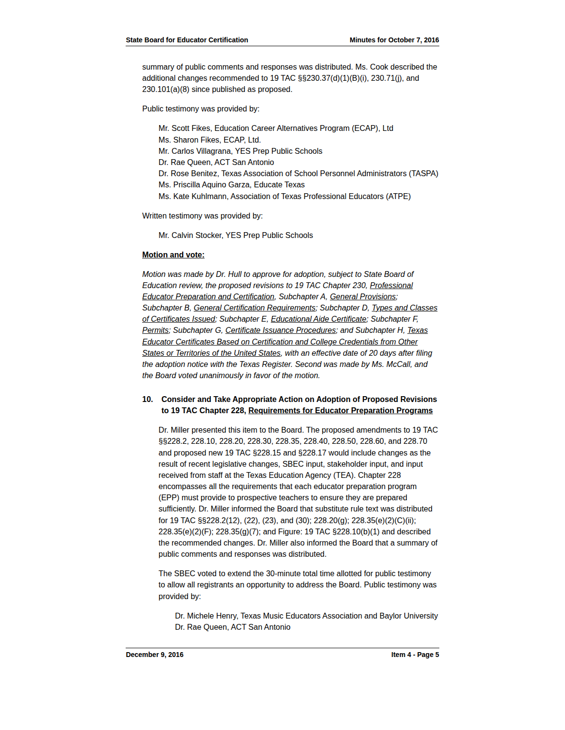State Board for Educator Certification
Minutes for October 7, 2016
summary of public comments and responses was distributed. Ms. Cook described the additional changes recommended to 19 TAC §§230.37(d)(1)(B)(i), 230.71(j), and 230.101(a)(8) since published as proposed.
Public testimony was provided by:
Mr. Scott Fikes, Education Career Alternatives Program (ECAP), Ltd
Ms. Sharon Fikes, ECAP, Ltd.
Mr. Carlos Villagrana, YES Prep Public Schools
Dr. Rae Queen, ACT San Antonio
Dr. Rose Benitez, Texas Association of School Personnel Administrators (TASPA)
Ms. Priscilla Aquino Garza, Educate Texas
Ms. Kate Kuhlmann, Association of Texas Professional Educators (ATPE)
Written testimony was provided by:
Mr. Calvin Stocker, YES Prep Public Schools
Motion and vote:
Motion was made by Dr. Hull to approve for adoption, subject to State Board of Education review, the proposed revisions to 19 TAC Chapter 230, Professional Educator Preparation and Certification, Subchapter A, General Provisions; Subchapter B, General Certification Requirements; Subchapter D, Types and Classes of Certificates Issued; Subchapter E, Educational Aide Certificate; Subchapter F, Permits; Subchapter G, Certificate Issuance Procedures; and Subchapter H, Texas Educator Certificates Based on Certification and College Credentials from Other States or Territories of the United States, with an effective date of 20 days after filing the adoption notice with the Texas Register. Second was made by Ms. McCall, and the Board voted unanimously in favor of the motion.
10.
Consider and Take Appropriate Action on Adoption of Proposed Revisions to 19 TAC Chapter 228, Requirements for Educator Preparation Programs
Dr. Miller presented this item to the Board. The proposed amendments to 19 TAC §§228.2, 228.10, 228.20, 228.30, 228.35, 228.40, 228.50, 228.60, and 228.70 and proposed new 19 TAC §228.15 and §228.17 would include changes as the result of recent legislative changes, SBEC input, stakeholder input, and input received from staff at the Texas Education Agency (TEA). Chapter 228 encompasses all the requirements that each educator preparation program (EPP) must provide to prospective teachers to ensure they are prepared sufficiently. Dr. Miller informed the Board that substitute rule text was distributed for 19 TAC §§228.2(12), (22), (23), and (30); 228.20(g); 228.35(e)(2)(C)(ii); 228.35(e)(2)(F); 228.35(g)(7); and Figure: 19 TAC §228.10(b)(1) and described the recommended changes. Dr. Miller also informed the Board that a summary of public comments and responses was distributed.
The SBEC voted to extend the 30-minute total time allotted for public testimony to allow all registrants an opportunity to address the Board. Public testimony was provided by:
Dr. Michele Henry, Texas Music Educators Association and Baylor University
Dr. Rae Queen, ACT San Antonio
December 9, 2016
Item 4 - Page 5